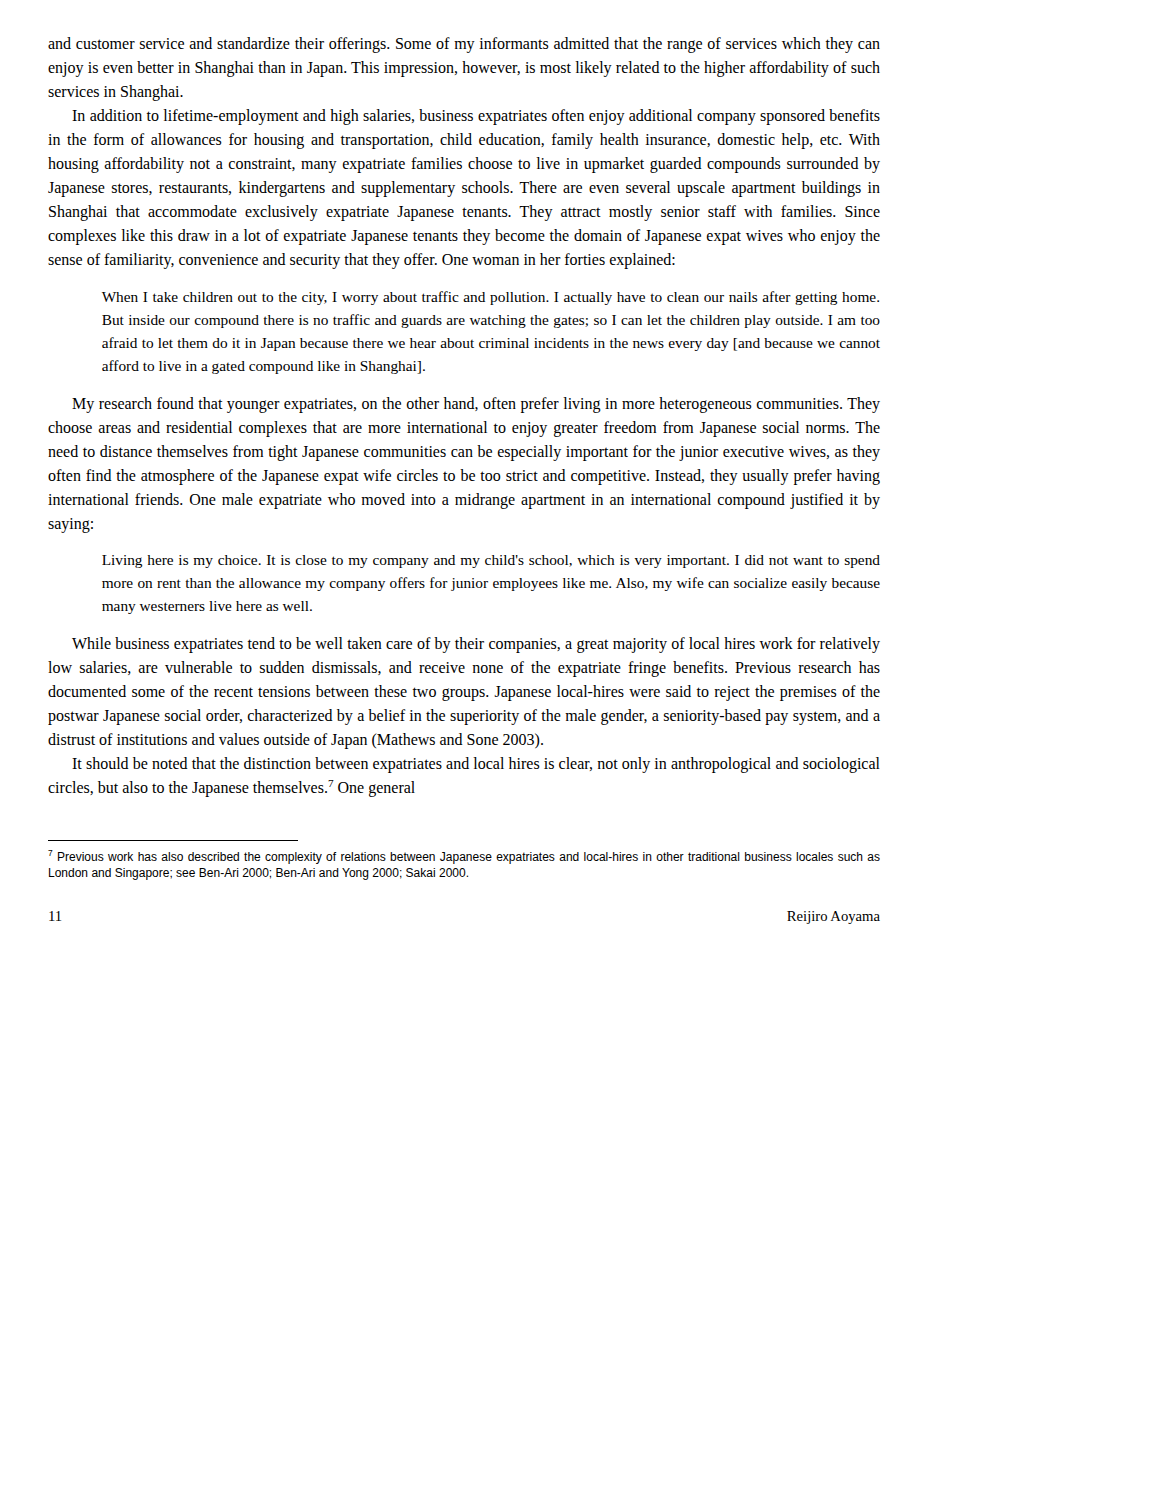and customer service and standardize their offerings. Some of my informants admitted that the range of services which they can enjoy is even better in Shanghai than in Japan. This impression, however, is most likely related to the higher affordability of such services in Shanghai.
In addition to lifetime-employment and high salaries, business expatriates often enjoy additional company sponsored benefits in the form of allowances for housing and transportation, child education, family health insurance, domestic help, etc. With housing affordability not a constraint, many expatriate families choose to live in upmarket guarded compounds surrounded by Japanese stores, restaurants, kindergartens and supplementary schools. There are even several upscale apartment buildings in Shanghai that accommodate exclusively expatriate Japanese tenants. They attract mostly senior staff with families. Since complexes like this draw in a lot of expatriate Japanese tenants they become the domain of Japanese expat wives who enjoy the sense of familiarity, convenience and security that they offer. One woman in her forties explained:
When I take children out to the city, I worry about traffic and pollution. I actually have to clean our nails after getting home. But inside our compound there is no traffic and guards are watching the gates; so I can let the children play outside. I am too afraid to let them do it in Japan because there we hear about criminal incidents in the news every day [and because we cannot afford to live in a gated compound like in Shanghai].
My research found that younger expatriates, on the other hand, often prefer living in more heterogeneous communities. They choose areas and residential complexes that are more international to enjoy greater freedom from Japanese social norms. The need to distance themselves from tight Japanese communities can be especially important for the junior executive wives, as they often find the atmosphere of the Japanese expat wife circles to be too strict and competitive. Instead, they usually prefer having international friends. One male expatriate who moved into a midrange apartment in an international compound justified it by saying:
Living here is my choice. It is close to my company and my child's school, which is very important. I did not want to spend more on rent than the allowance my company offers for junior employees like me. Also, my wife can socialize easily because many westerners live here as well.
While business expatriates tend to be well taken care of by their companies, a great majority of local hires work for relatively low salaries, are vulnerable to sudden dismissals, and receive none of the expatriate fringe benefits. Previous research has documented some of the recent tensions between these two groups. Japanese local-hires were said to reject the premises of the postwar Japanese social order, characterized by a belief in the superiority of the male gender, a seniority-based pay system, and a distrust of institutions and values outside of Japan (Mathews and Sone 2003).
It should be noted that the distinction between expatriates and local hires is clear, not only in anthropological and sociological circles, but also to the Japanese themselves.7 One general
7 Previous work has also described the complexity of relations between Japanese expatriates and local-hires in other traditional business locales such as London and Singapore; see Ben-Ari 2000; Ben-Ari and Yong 2000; Sakai 2000.
11 Reijiro Aoyama